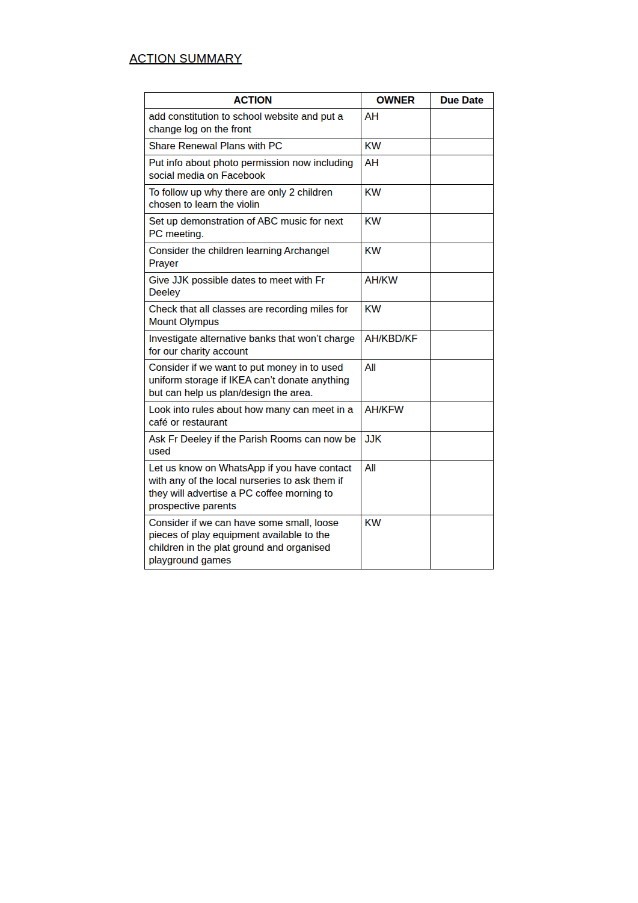ACTION SUMMARY
| ACTION | OWNER | Due Date |
| --- | --- | --- |
| add constitution to school website and put a change log on the front | AH | |
| Share Renewal Plans with PC | KW | |
| Put info about photo permission now including social media on Facebook | AH | |
| To follow up why there are only 2 children chosen to learn the violin | KW | |
| Set up demonstration of ABC music for next PC meeting. | KW | |
| Consider the children learning Archangel Prayer | KW | |
| Give JJK possible dates to meet with Fr Deeley | AH/KW | |
| Check that all classes are recording miles for Mount Olympus | KW | |
| Investigate alternative banks that won’t charge for our charity account | AH/KBD/KF | |
| Consider if we want to put money in to used uniform storage if IKEA can’t donate anything but can help us plan/design the area. | All | |
| Look into rules about how many can meet in a café or restaurant | AH/KFW | |
| Ask Fr Deeley if the Parish Rooms can now be used | JJK | |
| Let us know on WhatsApp if you have contact with any of the local nurseries to ask them if they will advertise a PC coffee morning to prospective parents | All | |
| Consider if we can have some small, loose pieces of play equipment available to the children in the plat ground and organised playground games | KW | |